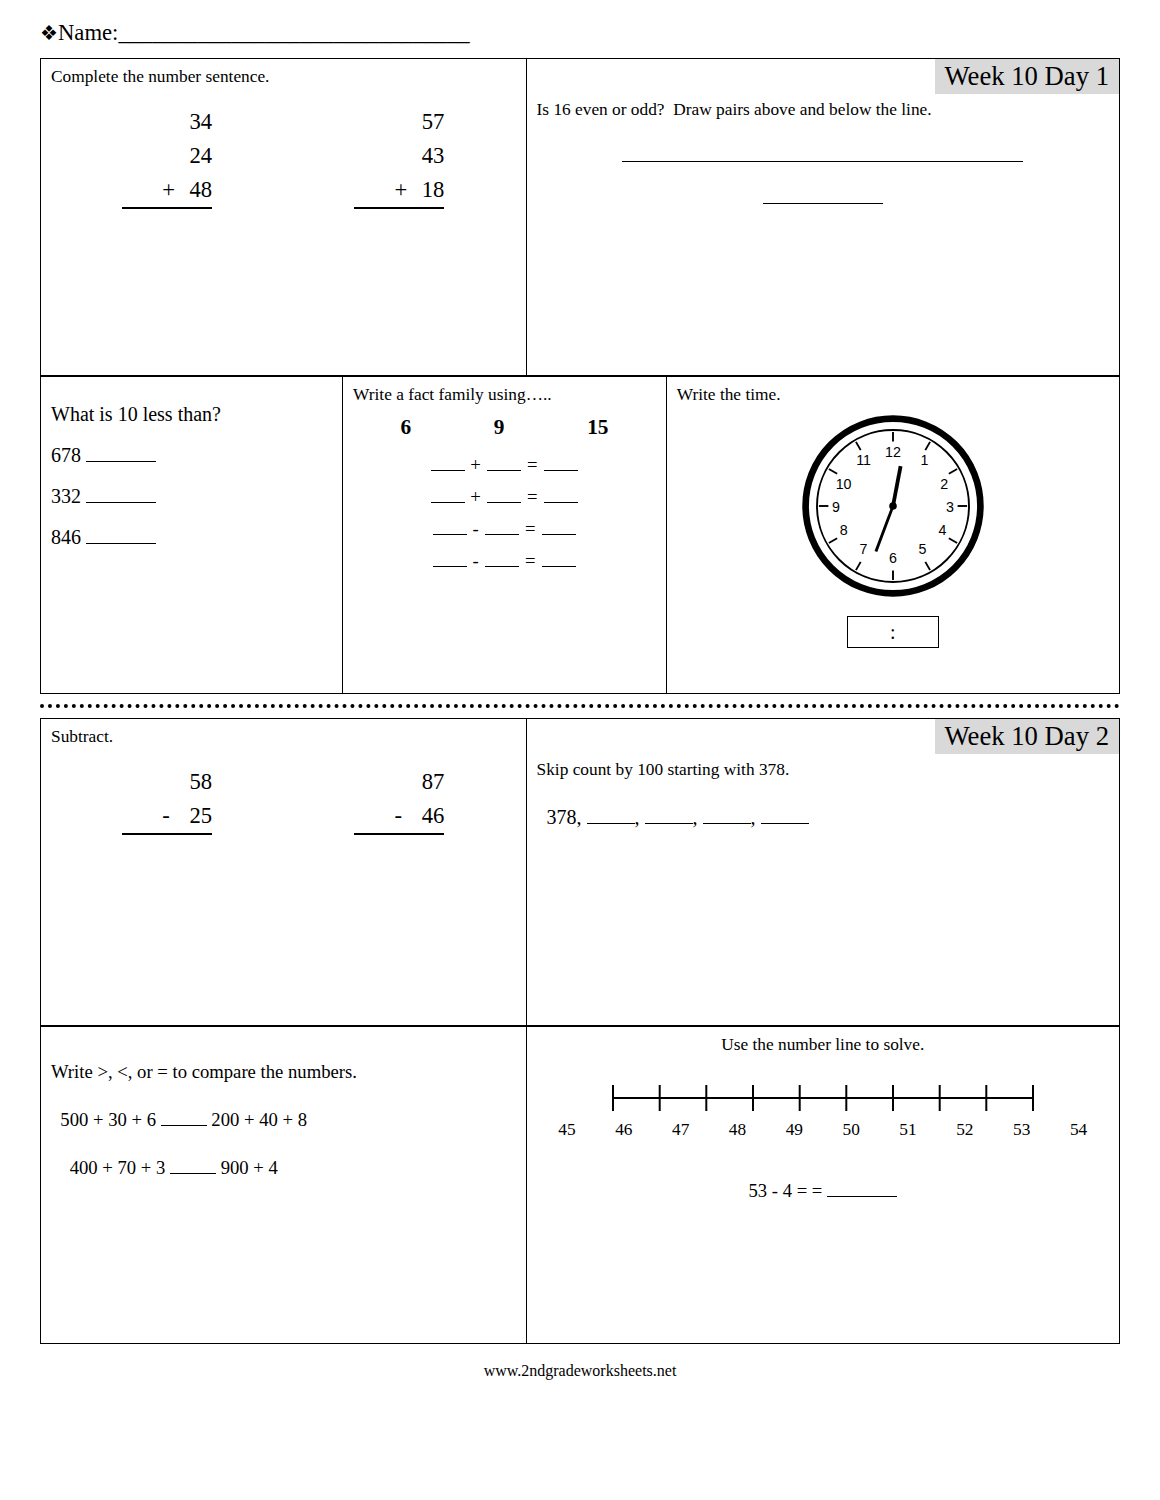❖Name:_______________________________
| Complete the number sentence. 34 24 + 48 57 43 + 18 | Week 10 Day 1 Is 16 even or odd? Draw pairs above and below the line. |
| What is 10 less than? 678 332 846 | Write a fact family using….. 6 9 15 + = + = - = - = | Write the time. 12 1 2 3 4 5 6 7 8 9 10 11 : |
| Subtract. 58 - 25 87 - 46 | Week 10 Day 2 Skip count by 100 starting with 378. 378, , , , |
| Write >, <, or = to compare the numbers. 500 + 30 + 6 200 + 40 + 8 400 + 70 + 3 900 + 4 | Use the number line to solve. 45 46 47 48 49 50 51 52 53 54 53 - 4 = = |
www.2ndgradeworksheets.net